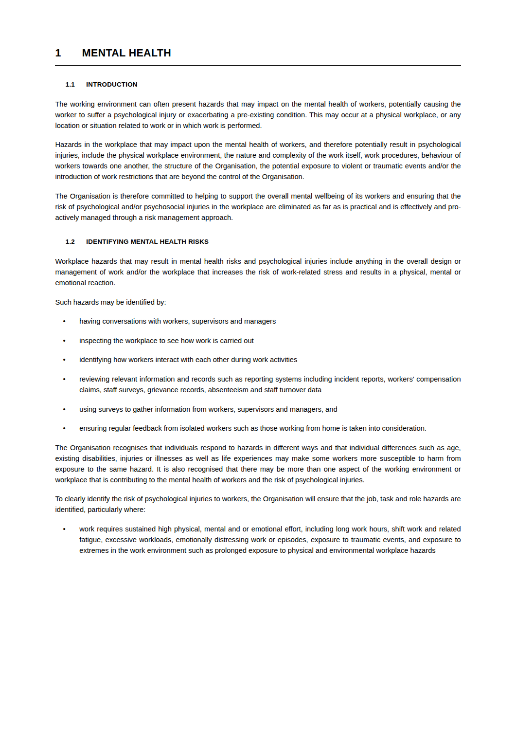1 MENTAL HEALTH
1.1 INTRODUCTION
The working environment can often present hazards that may impact on the mental health of workers, potentially causing the worker to suffer a psychological injury or exacerbating a pre-existing condition. This may occur at a physical workplace, or any location or situation related to work or in which work is performed.
Hazards in the workplace that may impact upon the mental health of workers, and therefore potentially result in psychological injuries, include the physical workplace environment, the nature and complexity of the work itself, work procedures, behaviour of workers towards one another, the structure of the Organisation, the potential exposure to violent or traumatic events and/or the introduction of work restrictions that are beyond the control of the Organisation.
The Organisation is therefore committed to helping to support the overall mental wellbeing of its workers and ensuring that the risk of psychological and/or psychosocial injuries in the workplace are eliminated as far as is practical and is effectively and pro-actively managed through a risk management approach.
1.2 IDENTIFYING MENTAL HEALTH RISKS
Workplace hazards that may result in mental health risks and psychological injuries include anything in the overall design or management of work and/or the workplace that increases the risk of work-related stress and results in a physical, mental or emotional reaction.
Such hazards may be identified by:
having conversations with workers, supervisors and managers
inspecting the workplace to see how work is carried out
identifying how workers interact with each other during work activities
reviewing relevant information and records such as reporting systems including incident reports, workers' compensation claims, staff surveys, grievance records, absenteeism and staff turnover data
using surveys to gather information from workers, supervisors and managers, and
ensuring regular feedback from isolated workers such as those working from home is taken into consideration.
The Organisation recognises that individuals respond to hazards in different ways and that individual differences such as age, existing disabilities, injuries or illnesses as well as life experiences may make some workers more susceptible to harm from exposure to the same hazard. It is also recognised that there may be more than one aspect of the working environment or workplace that is contributing to the mental health of workers and the risk of psychological injuries.
To clearly identify the risk of psychological injuries to workers, the Organisation will ensure that the job, task and role hazards are identified, particularly where:
work requires sustained high physical, mental and or emotional effort, including long work hours, shift work and related fatigue, excessive workloads, emotionally distressing work or episodes, exposure to traumatic events, and exposure to extremes in the work environment such as prolonged exposure to physical and environmental workplace hazards